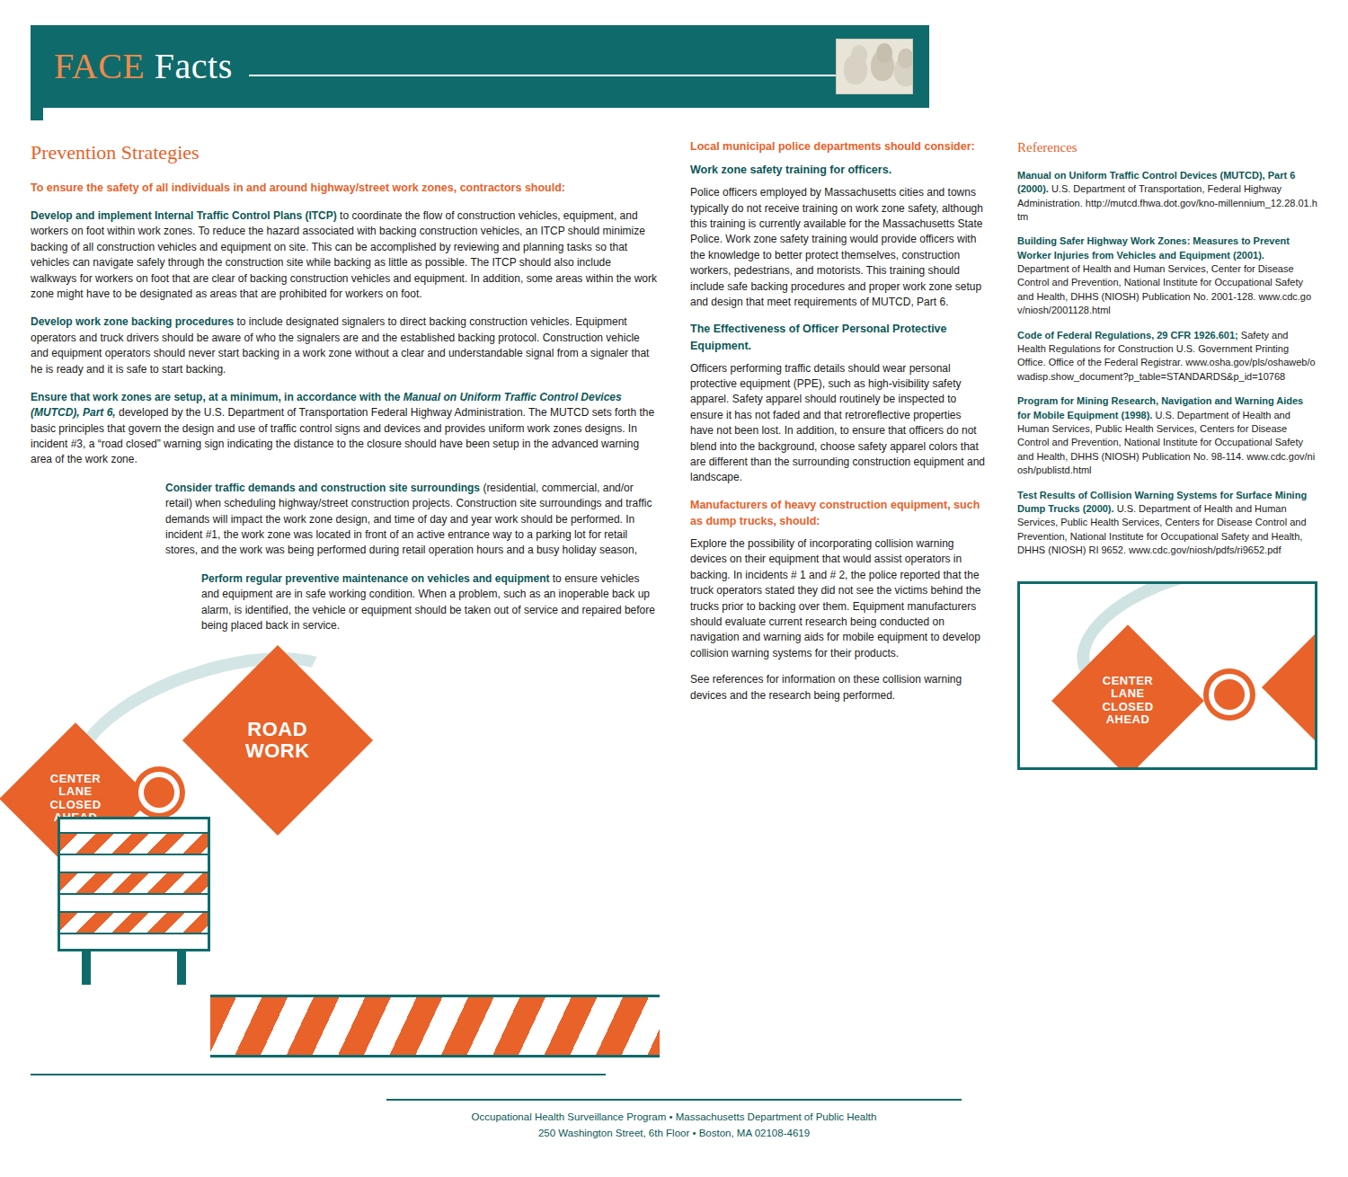FACE Facts
Prevention Strategies
To ensure the safety of all individuals in and around highway/street work zones, contractors should:
Develop and implement Internal Traffic Control Plans (ITCP) to coordinate the flow of construction vehicles, equipment, and workers on foot within work zones. To reduce the hazard associated with backing construction vehicles, an ITCP should minimize backing of all construction vehicles and equipment on site. This can be accomplished by reviewing and planning tasks so that vehicles can navigate safely through the construction site while backing as little as possible. The ITCP should also include walkways for workers on foot that are clear of backing construction vehicles and equipment. In addition, some areas within the work zone might have to be designated as areas that are prohibited for workers on foot.
Develop work zone backing procedures to include designated signalers to direct backing construction vehicles. Equipment operators and truck drivers should be aware of who the signalers are and the established backing protocol. Construction vehicle and equipment operators should never start backing in a work zone without a clear and understandable signal from a signaler that he is ready and it is safe to start backing.
Ensure that work zones are setup, at a minimum, in accordance with the Manual on Uniform Traffic Control Devices (MUTCD), Part 6, developed by the U.S. Department of Transportation Federal Highway Administration. The MUTCD sets forth the basic principles that govern the design and use of traffic control signs and devices and provides uniform work zones designs. In incident #3, a “road closed” warning sign indicating the distance to the closure should have been setup in the advanced warning area of the work zone.
Consider traffic demands and construction site surroundings (residential, commercial, and/or retail) when scheduling highway/street construction projects. Construction site surroundings and traffic demands will impact the work zone design, and time of day and year work should be performed. In incident #1, the work zone was located in front of an active entrance way to a parking lot for retail stores, and the work was being performed during retail operation hours and a busy holiday season,
Perform regular preventive maintenance on vehicles and equipment to ensure vehicles and equipment are in safe working condition. When a problem, such as an inoperable back up alarm, is identified, the vehicle or equipment should be taken out of service and repaired before being placed back in service.
ROAD
WORK
CENTER
LANE
CLOSED
AHEAD
Local municipal police departments should consider:
Work zone safety training for officers.
Police officers employed by Massachusetts cities and towns typically do not receive training on work zone safety, although this training is currently available for the Massachusetts State Police. Work zone safety training would provide officers with the knowledge to better protect themselves, construction workers, pedestrians, and motorists. This training should include safe backing procedures and proper work zone setup and design that meet requirements of MUTCD, Part 6.
The Effectiveness of Officer Personal Protective Equipment.
Officers performing traffic details should wear personal protective equipment (PPE), such as high-visibility safety apparel. Safety apparel should routinely be inspected to ensure it has not faded and that retroreflective properties have not been lost. In addition, to ensure that officers do not blend into the background, choose safety apparel colors that are different than the surrounding construction equipment and landscape.
Manufacturers of heavy construction equipment, such as dump trucks, should:
Explore the possibility of incorporating collision warning devices on their equipment that would assist operators in backing. In incidents # 1 and # 2, the police reported that the truck operators stated they did not see the victims behind the trucks prior to backing over them. Equipment manufacturers should evaluate current research being conducted on navigation and warning aids for mobile equipment to develop collision warning systems for their products.
See references for information on these collision warning devices and the research being performed.
References
Manual on Uniform Traffic Control Devices (MUTCD), Part 6 (2000). U.S. Department of Transportation, Federal Highway Administration. http://mutcd.fhwa.dot.gov/kno-millennium_12.28.01.htm
Building Safer Highway Work Zones: Measures to Prevent Worker Injuries from Vehicles and Equipment (2001). Department of Health and Human Services, Center for Disease Control and Prevention, National Institute for Occupational Safety and Health, DHHS (NIOSH) Publication No. 2001-128. www.cdc.gov/niosh/2001128.html
Code of Federal Regulations, 29 CFR 1926.601; Safety and Health Regulations for Construction U.S. Government Printing Office. Office of the Federal Registrar. www.osha.gov/pls/oshaweb/owadisp.show_document?p_table=STANDARDS&p_id=10768
Program for Mining Research, Navigation and Warning Aides for Mobile Equipment (1998). U.S. Department of Health and Human Services, Public Health Services, Centers for Disease Control and Prevention, National Institute for Occupational Safety and Health, DHHS (NIOSH) Publication No. 98-114. www.cdc.gov/niosh/publistd.html
Test Results of Collision Warning Systems for Surface Mining Dump Trucks (2000). U.S. Department of Health and Human Services, Public Health Services, Centers for Disease Control and Prevention, National Institute for Occupational Safety and Health, DHHS (NIOSH) RI 9652. www.cdc.gov/niosh/pdfs/ri9652.pdf
CENTER
LANE
CLOSED
AHEAD
ROAD
WORK
Occupational Health Surveillance Program • Massachusetts Department of Public Health
250 Washington Street, 6th Floor • Boston, MA 02108-4619